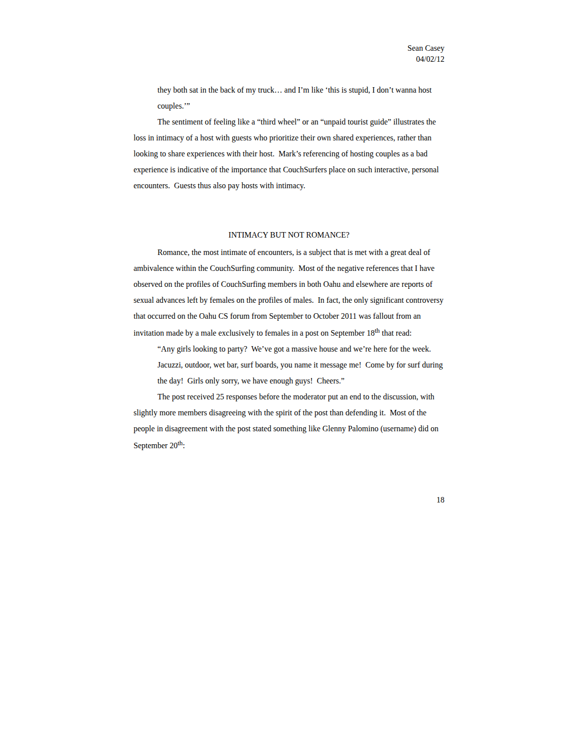Sean Casey
04/02/12
they both sat in the back of my truck… and I’m like ‘this is stupid, I don’t wanna host couples.’”
The sentiment of feeling like a “third wheel” or an “unpaid tourist guide” illustrates the loss in intimacy of a host with guests who prioritize their own shared experiences, rather than looking to share experiences with their host. Mark’s referencing of hosting couples as a bad experience is indicative of the importance that CouchSurfers place on such interactive, personal encounters. Guests thus also pay hosts with intimacy.
INTIMACY BUT NOT ROMANCE?
Romance, the most intimate of encounters, is a subject that is met with a great deal of ambivalence within the CouchSurfing community. Most of the negative references that I have observed on the profiles of CouchSurfing members in both Oahu and elsewhere are reports of sexual advances left by females on the profiles of males. In fact, the only significant controversy that occurred on the Oahu CS forum from September to October 2011 was fallout from an invitation made by a male exclusively to females in a post on September 18th that read:
“Any girls looking to party? We’ve got a massive house and we’re here for the week. Jacuzzi, outdoor, wet bar, surf boards, you name it message me! Come by for surf during the day! Girls only sorry, we have enough guys! Cheers.”
The post received 25 responses before the moderator put an end to the discussion, with slightly more members disagreeing with the spirit of the post than defending it. Most of the people in disagreement with the post stated something like Glenny Palomino (username) did on September 20th:
18